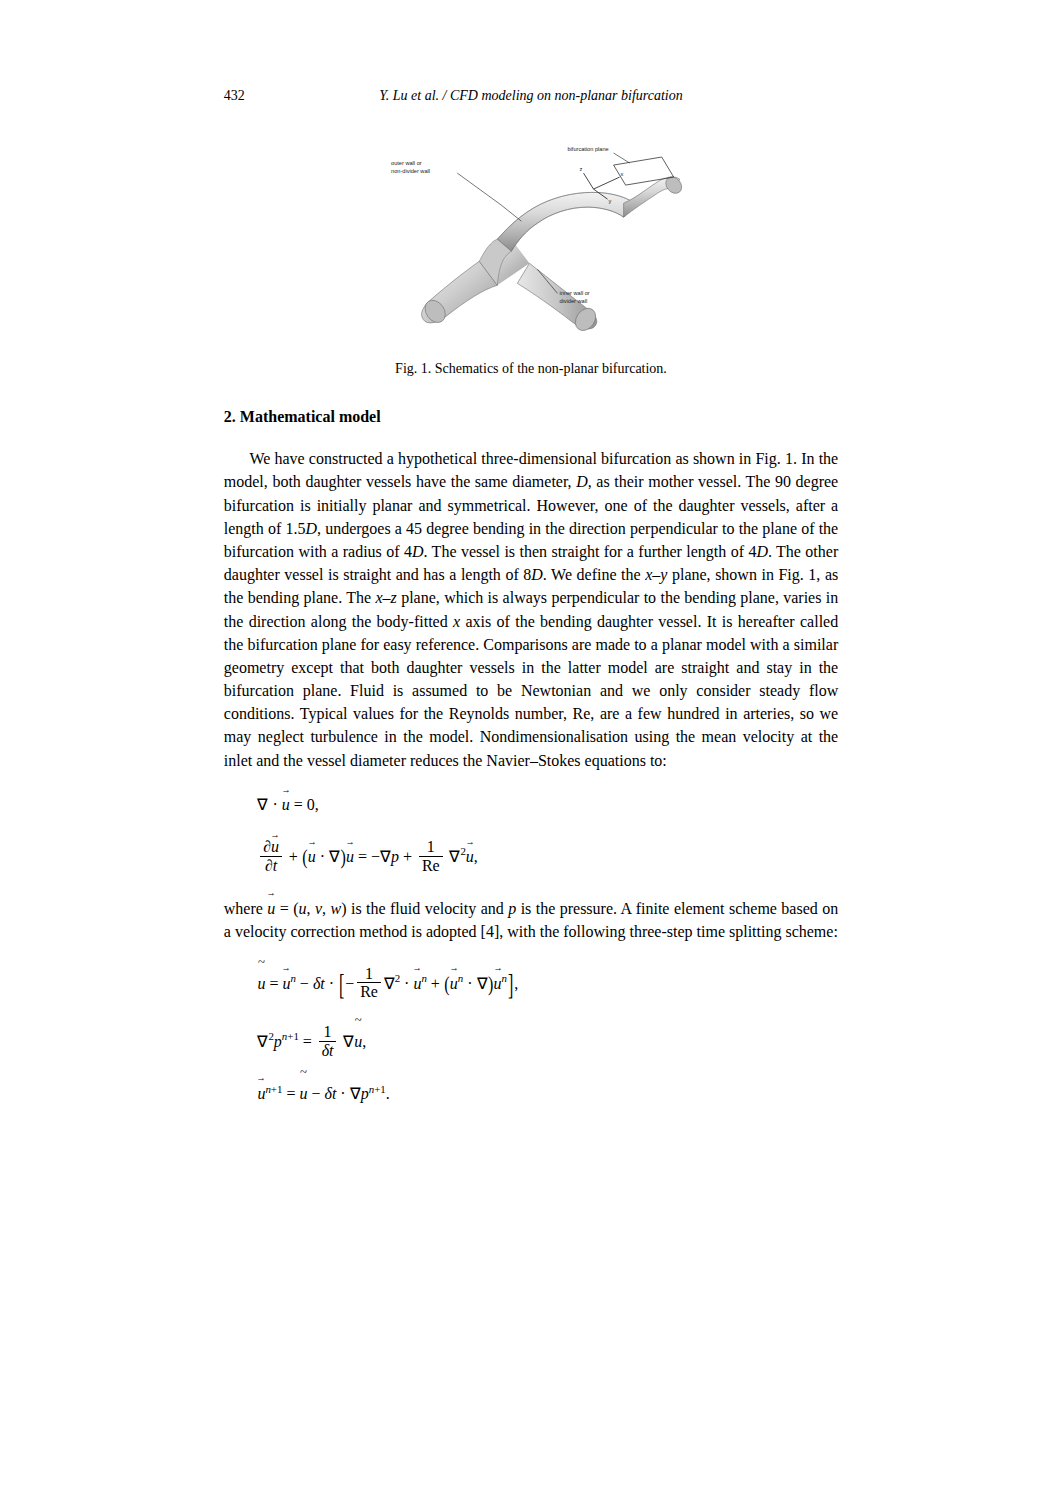432 Y. Lu et al. / CFD modeling on non-planar bifurcation
x z y outer wall or non-divider wall bifurcation plane inner wall or divider wall
Fig. 1. Schematics of the non-planar bifurcation.
2. Mathematical model
We have constructed a hypothetical three-dimensional bifurcation as shown in Fig. 1. In the model, both daughter vessels have the same diameter, D, as their mother vessel. The 90 degree bifurcation is initially planar and symmetrical. However, one of the daughter vessels, after a length of 1.5D, undergoes a 45 degree bending in the direction perpendicular to the plane of the bifurcation with a radius of 4D. The vessel is then straight for a further length of 4D. The other daughter vessel is straight and has a length of 8D. We define the x–y plane, shown in Fig. 1, as the bending plane. The x–z plane, which is always perpendicular to the bending plane, varies in the direction along the body-fitted x axis of the bending daughter vessel. It is hereafter called the bifurcation plane for easy reference. Comparisons are made to a planar model with a similar geometry except that both daughter vessels in the latter model are straight and stay in the bifurcation plane. Fluid is assumed to be Newtonian and we only consider steady flow conditions. Typical values for the Reynolds number, Re, are a few hundred in arteries, so we may neglect turbulence in the model. Nondimensionalisation using the mean velocity at the inlet and the vessel diameter reduces the Navier–Stokes equations to:
∇ · u = 0,
∂u∂t + (u · ∇) u = −∇p + 1 Re ∇2u,
where u = (u, v, w) is the fluid velocity and p is the pressure. A finite element scheme based on a velocity correction method is adopted [4], with the following three-step time splitting scheme:
u = un − δt · [−1 Re∇2 · un + (un · ∇) un],
∇2pn+1 = 1 δt ∇u,
un+1 = u − δt · ∇pn+1.